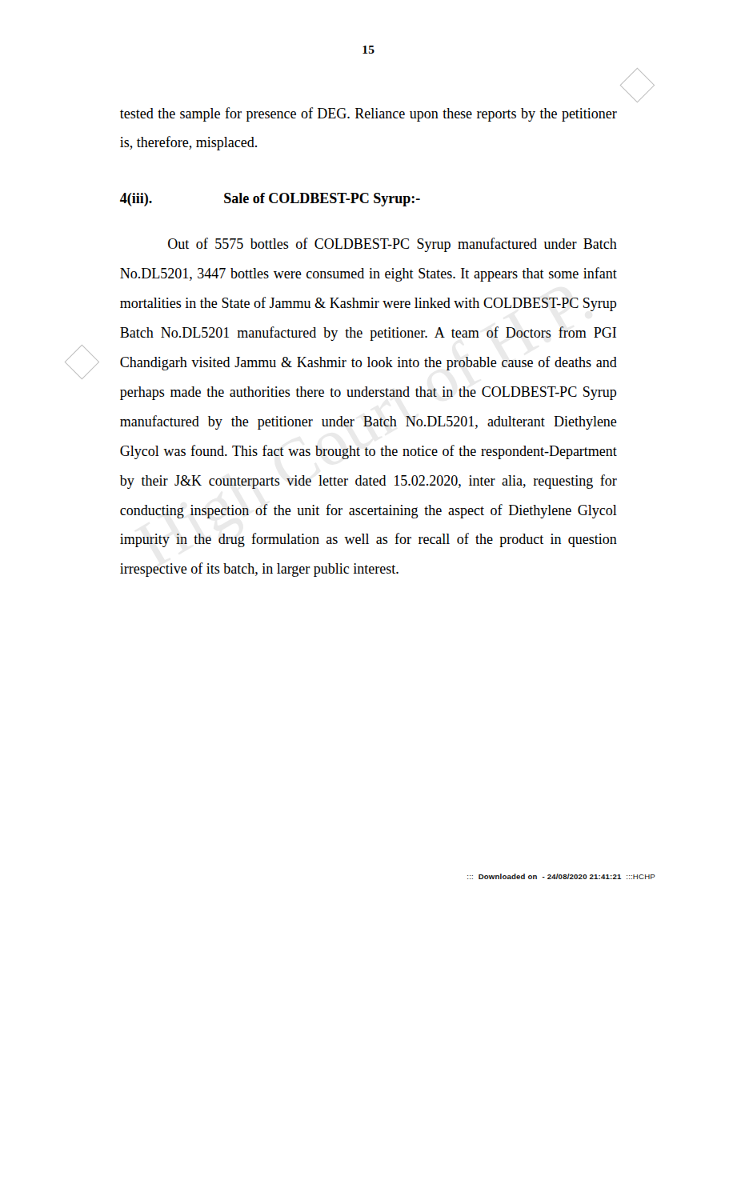High Court of H.P.
15
tested the sample for presence of DEG. Reliance upon these reports by the petitioner is, therefore, misplaced.
4(iii). Sale of COLDBEST-PC Syrup:-
Out of 5575 bottles of COLDBEST-PC Syrup manufactured under Batch No.DL5201, 3447 bottles were consumed in eight States. It appears that some infant mortalities in the State of Jammu & Kashmir were linked with COLDBEST-PC Syrup Batch No.DL5201 manufactured by the petitioner. A team of Doctors from PGI Chandigarh visited Jammu & Kashmir to look into the probable cause of deaths and perhaps made the authorities there to understand that in the COLDBEST-PC Syrup manufactured by the petitioner under Batch No.DL5201, adulterant Diethylene Glycol was found. This fact was brought to the notice of the respondent-Department by their J&K counterparts vide letter dated 15.02.2020, inter alia, requesting for conducting inspection of the unit for ascertaining the aspect of Diethylene Glycol impurity in the drug formulation as well as for recall of the product in question irrespective of its batch, in larger public interest.
::: Downloaded on - 24/08/2020 21:41:21 :::HCHP